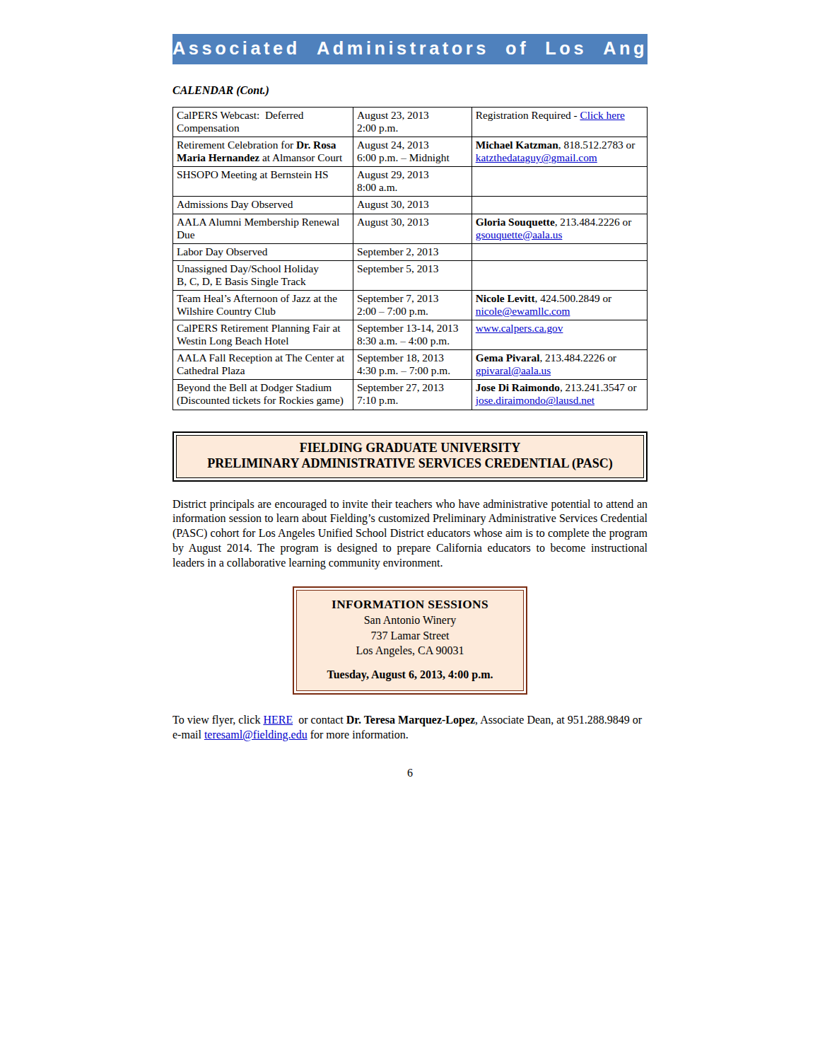Associated Administrators of Los Angeles
CALENDAR (Cont.)
| CalPERS Webcast: Deferred Compensation | August 23, 2013 2:00 p.m. | Registration Required - Click here |
| Retirement Celebration for Dr. Rosa Maria Hernandez at Almansor Court | August 24, 2013 6:00 p.m. – Midnight | Michael Katzman , 818.512.2783 or katzthedataguy@gmail.com |
| SHSOPO Meeting at Bernstein HS | August 29, 2013 8:00 a.m. | |
| Admissions Day Observed | August 30, 2013 | |
| AALA Alumni Membership Renewal Due | August 30, 2013 | Gloria Souquette , 213.484.2226 or gsouquette@aala.us |
| Labor Day Observed | September 2, 2013 | |
| Unassigned Day/School Holiday B, C, D, E Basis Single Track | September 5, 2013 | |
| Team Heal’s Afternoon of Jazz at the Wilshire Country Club | September 7, 2013 2:00 – 7:00 p.m. | Nicole Levitt , 424.500.2849 or nicole@ewamllc.com |
| CalPERS Retirement Planning Fair at Westin Long Beach Hotel | September 13-14, 2013 8:30 a.m. – 4:00 p.m. | www.calpers.ca.gov |
| AALA Fall Reception at The Center at Cathedral Plaza | September 18, 2013 4:30 p.m. – 7:00 p.m. | Gema Pivaral , 213.484.2226 or gpivaral@aala.us |
| Beyond the Bell at Dodger Stadium (Discounted tickets for Rockies game) | September 27, 2013 7:10 p.m. | Jose Di Raimondo , 213.241.3547 or jose.diraimondo@lausd.net |
FIELDING GRADUATE UNIVERSITY
PRELIMINARY ADMINISTRATIVE SERVICES CREDENTIAL (PASC)
District principals are encouraged to invite their teachers who have administrative potential to attend an information session to learn about Fielding’s customized Preliminary Administrative Services Credential (PASC) cohort for Los Angeles Unified School District educators whose aim is to complete the program by August 2014. The program is designed to prepare California educators to become instructional leaders in a collaborative learning community environment.
INFORMATION SESSIONS
San Antonio Winery
737 Lamar Street
Los Angeles, CA 90031
Tuesday, August 6, 2013, 4:00 p.m.
To view flyer, click HERE or contact Dr. Teresa Marquez-Lopez, Associate Dean, at 951.288.9849 or e-mail teresaml@fielding.edu for more information.
6